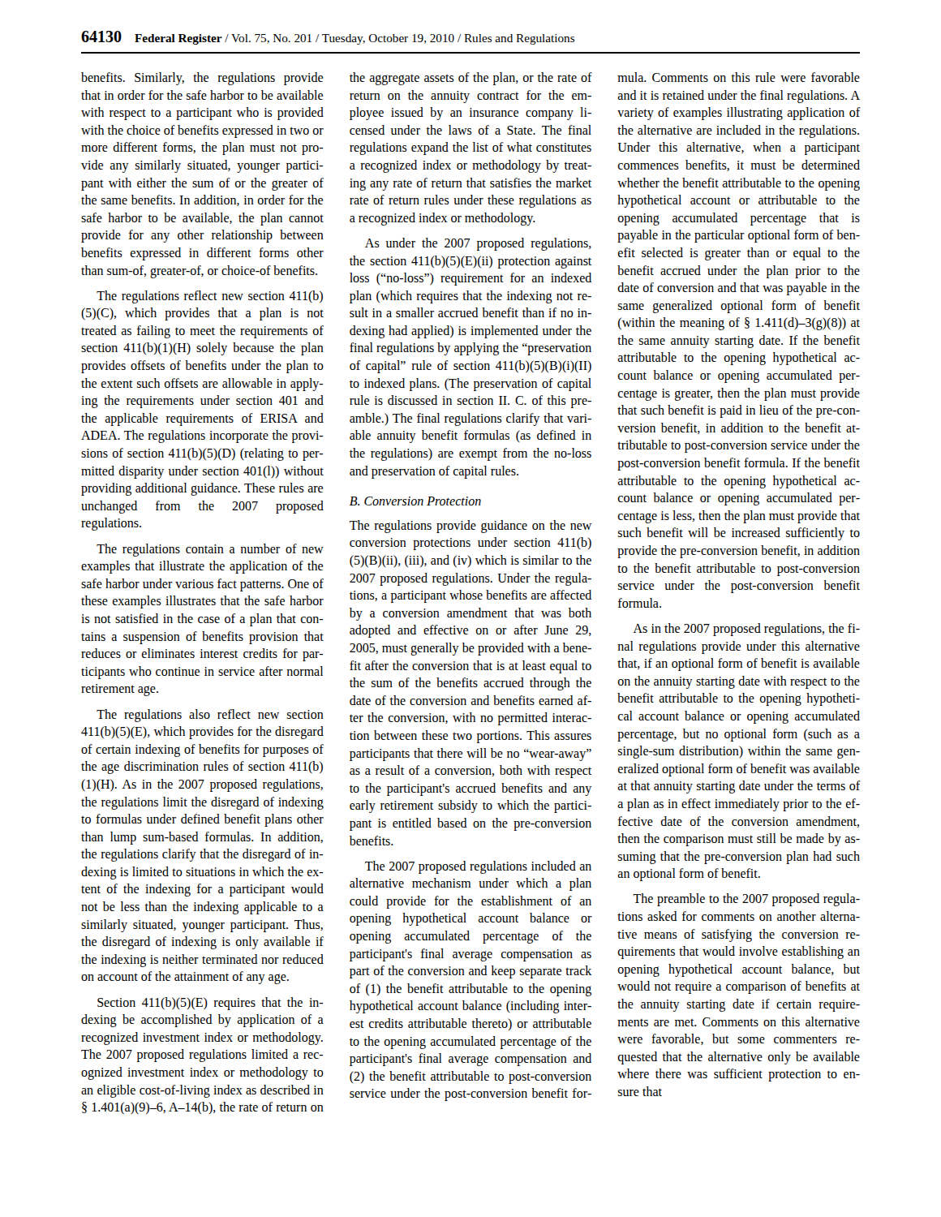64130 Federal Register / Vol. 75, No. 201 / Tuesday, October 19, 2010 / Rules and Regulations
benefits. Similarly, the regulations provide that in order for the safe harbor to be available with respect to a participant who is provided with the choice of benefits expressed in two or more different forms, the plan must not provide any similarly situated, younger participant with either the sum of or the greater of the same benefits. In addition, in order for the safe harbor to be available, the plan cannot provide for any other relationship between benefits expressed in different forms other than sum-of, greater-of, or choice-of benefits.
The regulations reflect new section 411(b)(5)(C), which provides that a plan is not treated as failing to meet the requirements of section 411(b)(1)(H) solely because the plan provides offsets of benefits under the plan to the extent such offsets are allowable in applying the requirements under section 401 and the applicable requirements of ERISA and ADEA. The regulations incorporate the provisions of section 411(b)(5)(D) (relating to permitted disparity under section 401(l)) without providing additional guidance. These rules are unchanged from the 2007 proposed regulations.
The regulations contain a number of new examples that illustrate the application of the safe harbor under various fact patterns. One of these examples illustrates that the safe harbor is not satisfied in the case of a plan that contains a suspension of benefits provision that reduces or eliminates interest credits for participants who continue in service after normal retirement age.
The regulations also reflect new section 411(b)(5)(E), which provides for the disregard of certain indexing of benefits for purposes of the age discrimination rules of section 411(b)(1)(H). As in the 2007 proposed regulations, the regulations limit the disregard of indexing to formulas under defined benefit plans other than lump sum-based formulas. In addition, the regulations clarify that the disregard of indexing is limited to situations in which the extent of the indexing for a participant would not be less than the indexing applicable to a similarly situated, younger participant. Thus, the disregard of indexing is only available if the indexing is neither terminated nor reduced on account of the attainment of any age.
Section 411(b)(5)(E) requires that the indexing be accomplished by application of a recognized investment index or methodology. The 2007 proposed regulations limited a recognized investment index or methodology to an eligible cost-of-living index as described in § 1.401(a)(9)–6, A–14(b), the rate of return on the aggregate assets of the plan, or the rate of return on the annuity contract for the employee issued by an insurance company licensed under the laws of a State. The final regulations expand the list of what constitutes a recognized index or methodology by treating any rate of return that satisfies the market rate of return rules under these regulations as a recognized index or methodology.
As under the 2007 proposed regulations, the section 411(b)(5)(E)(ii) protection against loss (“no-loss”) requirement for an indexed plan (which requires that the indexing not result in a smaller accrued benefit than if no indexing had applied) is implemented under the final regulations by applying the “preservation of capital” rule of section 411(b)(5)(B)(i)(II) to indexed plans. (The preservation of capital rule is discussed in section II. C. of this preamble.) The final regulations clarify that variable annuity benefit formulas (as defined in the regulations) are exempt from the no-loss and preservation of capital rules.
B. Conversion Protection
The regulations provide guidance on the new conversion protections under section 411(b)(5)(B)(ii), (iii), and (iv) which is similar to the 2007 proposed regulations. Under the regulations, a participant whose benefits are affected by a conversion amendment that was both adopted and effective on or after June 29, 2005, must generally be provided with a benefit after the conversion that is at least equal to the sum of the benefits accrued through the date of the conversion and benefits earned after the conversion, with no permitted interaction between these two portions. This assures participants that there will be no “wear-away” as a result of a conversion, both with respect to the participant's accrued benefits and any early retirement subsidy to which the participant is entitled based on the pre-conversion benefits.
The 2007 proposed regulations included an alternative mechanism under which a plan could provide for the establishment of an opening hypothetical account balance or opening accumulated percentage of the participant's final average compensation as part of the conversion and keep separate track of (1) the benefit attributable to the opening hypothetical account balance (including interest credits attributable thereto) or attributable to the opening accumulated percentage of the participant's final average compensation and (2) the benefit attributable to post-conversion service under the post-conversion benefit formula. Comments on this rule were favorable and it is retained under the final regulations. A variety of examples illustrating application of the alternative are included in the regulations. Under this alternative, when a participant commences benefits, it must be determined whether the benefit attributable to the opening hypothetical account or attributable to the opening accumulated percentage that is payable in the particular optional form of benefit selected is greater than or equal to the benefit accrued under the plan prior to the date of conversion and that was payable in the same generalized optional form of benefit (within the meaning of § 1.411(d)–3(g)(8)) at the same annuity starting date. If the benefit attributable to the opening hypothetical account balance or opening accumulated percentage is greater, then the plan must provide that such benefit is paid in lieu of the pre-conversion benefit, in addition to the benefit attributable to post-conversion service under the post-conversion benefit formula. If the benefit attributable to the opening hypothetical account balance or opening accumulated percentage is less, then the plan must provide that such benefit will be increased sufficiently to provide the pre-conversion benefit, in addition to the benefit attributable to post-conversion service under the post-conversion benefit formula.
As in the 2007 proposed regulations, the final regulations provide under this alternative that, if an optional form of benefit is available on the annuity starting date with respect to the benefit attributable to the opening hypothetical account balance or opening accumulated percentage, but no optional form (such as a single-sum distribution) within the same generalized optional form of benefit was available at that annuity starting date under the terms of a plan as in effect immediately prior to the effective date of the conversion amendment, then the comparison must still be made by assuming that the pre-conversion plan had such an optional form of benefit.
The preamble to the 2007 proposed regulations asked for comments on another alternative means of satisfying the conversion requirements that would involve establishing an opening hypothetical account balance, but would not require a comparison of benefits at the annuity starting date if certain requirements are met. Comments on this alternative were favorable, but some commenters requested that the alternative only be available where there was sufficient protection to ensure that